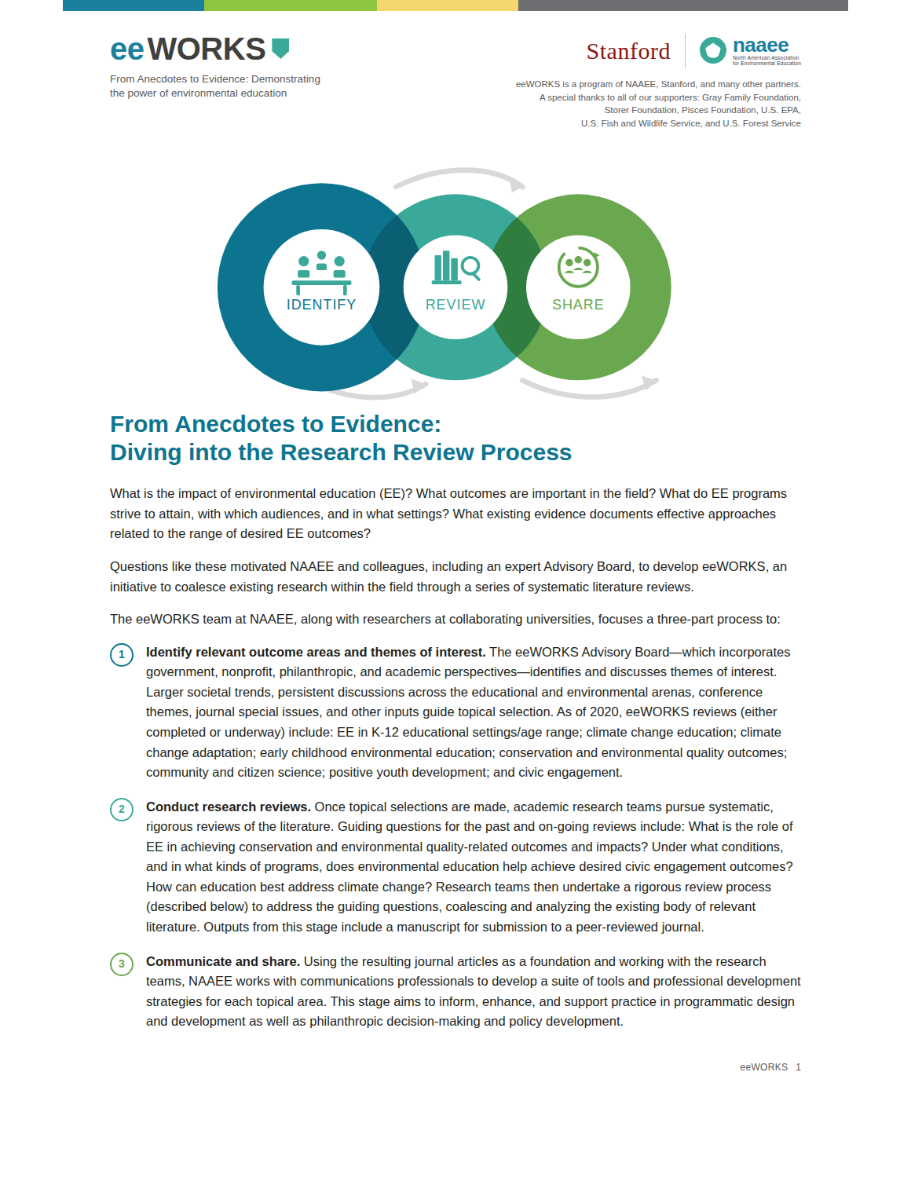ee WORKS
From Anecdotes to Evidence: Demonstrating
the power of environmental education
Stanford
naaee
North American Association
for Environmental Education
eeWORKS is a program of NAAEE, Stanford, and many other partners.
A special thanks to all of our supporters: Gray Family Foundation,
Storer Foundation, Pisces Foundation, U.S. EPA,
U.S. Fish and Wildlife Service, and U.S. Forest Service
IDENTIFY REVIEW SHARE
From Anecdotes to Evidence:Diving into the Research Review Process
What is the impact of environmental education (EE)? What outcomes are important in the field? What do EE programs strive to attain, with which audiences, and in what settings? What existing evidence documents effective approaches related to the range of desired EE outcomes?
Questions like these motivated NAAEE and colleagues, including an expert Advisory Board, to develop eeWORKS, an initiative to coalesce existing research within the field through a series of systematic literature reviews.
The eeWORKS team at NAAEE, along with researchers at collaborating universities, focuses a three-part process to:
Identify relevant outcome areas and themes of interest. The eeWORKS Advisory Board—which incorporates government, nonprofit, philanthropic, and academic perspectives—identifies and discusses themes of interest. Larger societal trends, persistent discussions across the educational and environmental arenas, conference themes, journal special issues, and other inputs guide topical selection. As of 2020, eeWORKS reviews (either completed or underway) include: EE in K-12 educational settings/age range; climate change education; climate change adaptation; early childhood environmental education; conservation and environmental quality outcomes; community and citizen science; positive youth development; and civic engagement.
Conduct research reviews. Once topical selections are made, academic research teams pursue systematic, rigorous reviews of the literature. Guiding questions for the past and on-going reviews include: What is the role of EE in achieving conservation and environmental quality-related outcomes and impacts? Under what conditions, and in what kinds of programs, does environmental education help achieve desired civic engagement outcomes? How can education best address climate change? Research teams then undertake a rigorous review process (described below) to address the guiding questions, coalescing and analyzing the existing body of relevant literature. Outputs from this stage include a manuscript for submission to a peer-reviewed journal.
Communicate and share. Using the resulting journal articles as a foundation and working with the research teams, NAAEE works with communications professionals to develop a suite of tools and professional development strategies for each topical area. This stage aims to inform, enhance, and support practice in programmatic design and development as well as philanthropic decision-making and policy development.
eeWORKS 1